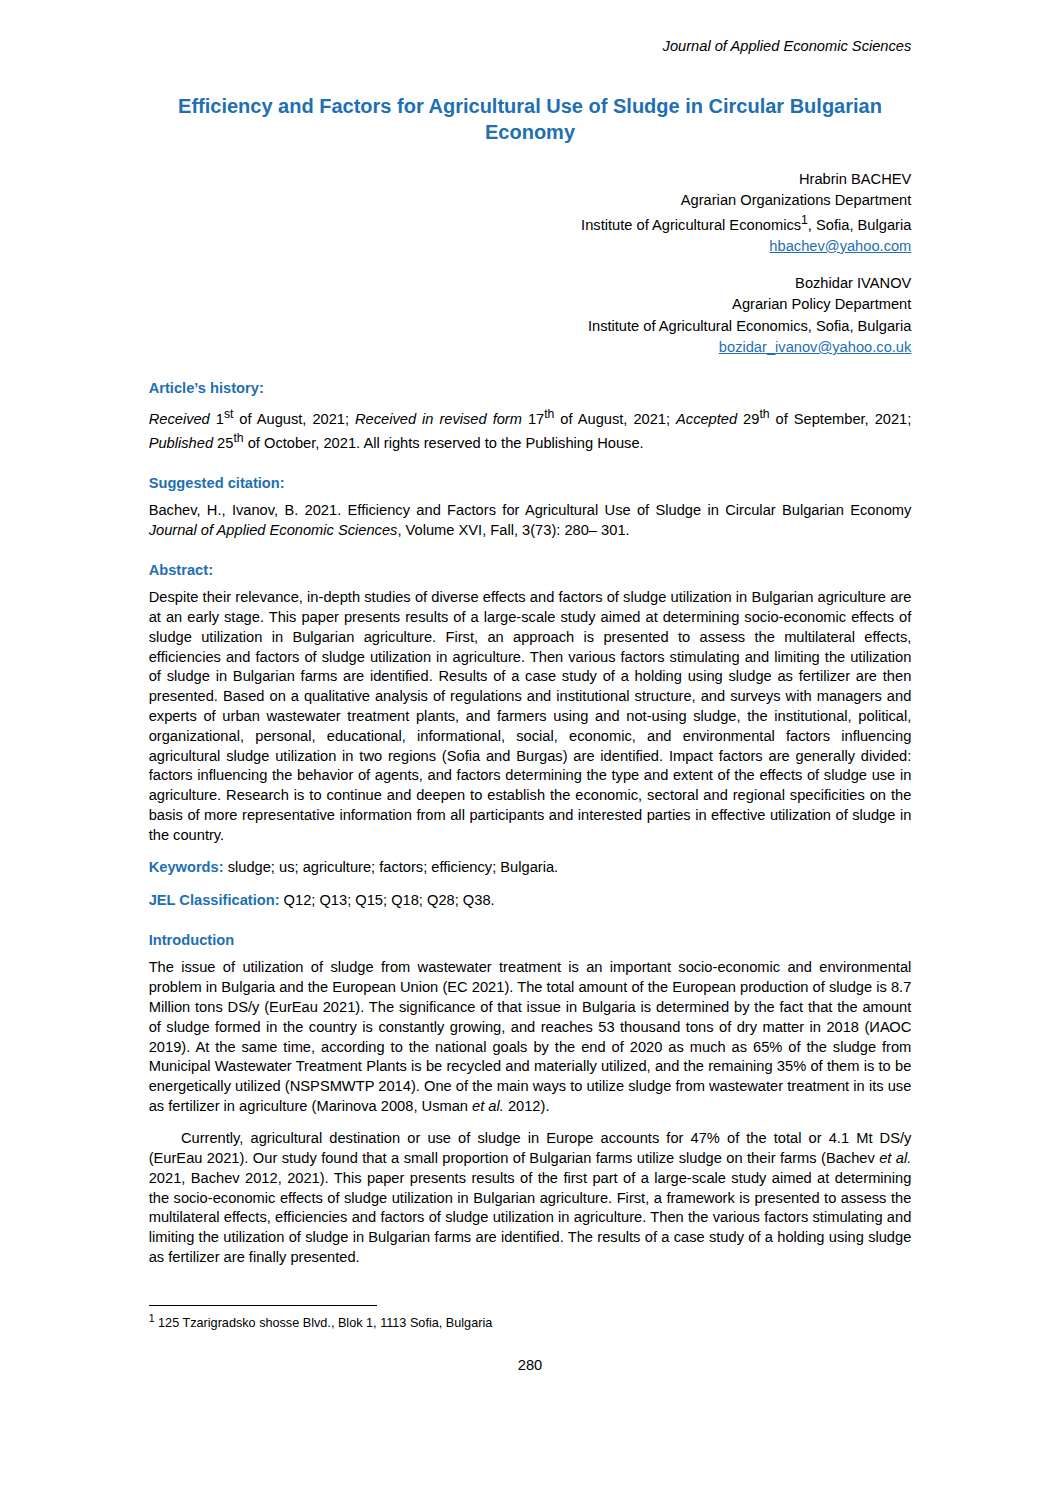Journal of Applied Economic Sciences
Efficiency and Factors for Agricultural Use of Sludge in Circular Bulgarian Economy
Hrabrin BACHEV Agrarian Organizations Department Institute of Agricultural Economics1, Sofia, Bulgaria hbachev@yahoo.com
Bozhidar IVANOV Agrarian Policy Department Institute of Agricultural Economics, Sofia, Bulgaria bozidar_ivanov@yahoo.co.uk
Article’s history:
Received 1st of August, 2021; Received in revised form 17th of August, 2021; Accepted 29th of September, 2021; Published 25th of October, 2021. All rights reserved to the Publishing House.
Suggested citation:
Bachev, H., Ivanov, B. 2021. Efficiency and Factors for Agricultural Use of Sludge in Circular Bulgarian Economy Journal of Applied Economic Sciences, Volume XVI, Fall, 3(73): 280– 301.
Abstract:
Despite their relevance, in-depth studies of diverse effects and factors of sludge utilization in Bulgarian agriculture are at an early stage. This paper presents results of a large-scale study aimed at determining socio-economic effects of sludge utilization in Bulgarian agriculture. First, an approach is presented to assess the multilateral effects, efficiencies and factors of sludge utilization in agriculture. Then various factors stimulating and limiting the utilization of sludge in Bulgarian farms are identified. Results of a case study of a holding using sludge as fertilizer are then presented. Based on a qualitative analysis of regulations and institutional structure, and surveys with managers and experts of urban wastewater treatment plants, and farmers using and not-using sludge, the institutional, political, organizational, personal, educational, informational, social, economic, and environmental factors influencing agricultural sludge utilization in two regions (Sofia and Burgas) are identified. Impact factors are generally divided: factors influencing the behavior of agents, and factors determining the type and extent of the effects of sludge use in agriculture. Research is to continue and deepen to establish the economic, sectoral and regional specificities on the basis of more representative information from all participants and interested parties in effective utilization of sludge in the country.
Keywords: sludge; us; agriculture; factors; efficiency; Bulgaria.
JEL Classification: Q12; Q13; Q15; Q18; Q28; Q38.
Introduction
The issue of utilization of sludge from wastewater treatment is an important socio-economic and environmental problem in Bulgaria and the European Union (EC 2021). The total amount of the European production of sludge is 8.7 Million tons DS/y (EurEau 2021). The significance of that issue in Bulgaria is determined by the fact that the amount of sludge formed in the country is constantly growing, and reaches 53 thousand tons of dry matter in 2018 (ИАОС 2019). At the same time, according to the national goals by the end of 2020 as much as 65% of the sludge from Municipal Wastewater Treatment Plants is be recycled and materially utilized, and the remaining 35% of them is to be energetically utilized (NSPSMWTP 2014). One of the main ways to utilize sludge from wastewater treatment in its use as fertilizer in agriculture (Marinova 2008, Usman et al. 2012).
Currently, agricultural destination or use of sludge in Europe accounts for 47% of the total or 4.1 Mt DS/y (EurEau 2021). Our study found that a small proportion of Bulgarian farms utilize sludge on their farms (Bachev et al. 2021, Bachev 2012, 2021). This paper presents results of the first part of a large-scale study aimed at determining the socio-economic effects of sludge utilization in Bulgarian agriculture. First, a framework is presented to assess the multilateral effects, efficiencies and factors of sludge utilization in agriculture. Then the various factors stimulating and limiting the utilization of sludge in Bulgarian farms are identified. The results of a case study of a holding using sludge as fertilizer are finally presented.
1 125 Tzarigradsko shosse Blvd., Blok 1, 1113 Sofia, Bulgaria
280